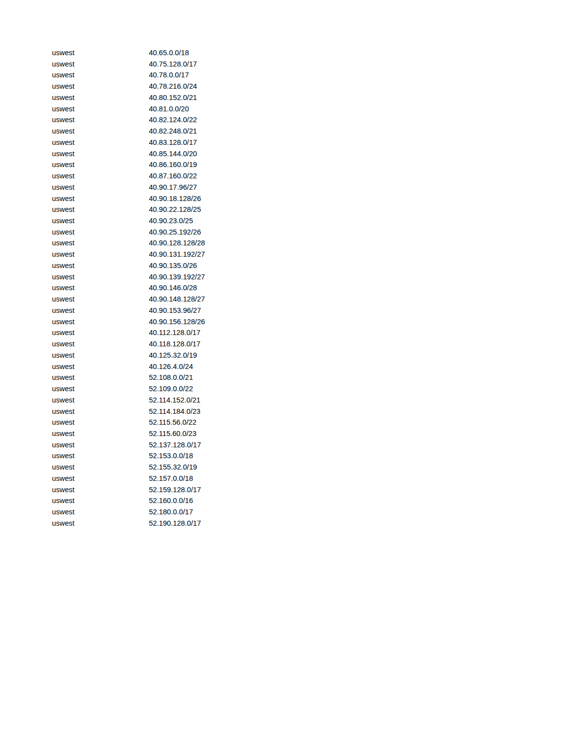| uswest | 40.65.0.0/18 |
| uswest | 40.75.128.0/17 |
| uswest | 40.78.0.0/17 |
| uswest | 40.78.216.0/24 |
| uswest | 40.80.152.0/21 |
| uswest | 40.81.0.0/20 |
| uswest | 40.82.124.0/22 |
| uswest | 40.82.248.0/21 |
| uswest | 40.83.128.0/17 |
| uswest | 40.85.144.0/20 |
| uswest | 40.86.160.0/19 |
| uswest | 40.87.160.0/22 |
| uswest | 40.90.17.96/27 |
| uswest | 40.90.18.128/26 |
| uswest | 40.90.22.128/25 |
| uswest | 40.90.23.0/25 |
| uswest | 40.90.25.192/26 |
| uswest | 40.90.128.128/28 |
| uswest | 40.90.131.192/27 |
| uswest | 40.90.135.0/26 |
| uswest | 40.90.139.192/27 |
| uswest | 40.90.146.0/28 |
| uswest | 40.90.148.128/27 |
| uswest | 40.90.153.96/27 |
| uswest | 40.90.156.128/26 |
| uswest | 40.112.128.0/17 |
| uswest | 40.118.128.0/17 |
| uswest | 40.125.32.0/19 |
| uswest | 40.126.4.0/24 |
| uswest | 52.108.0.0/21 |
| uswest | 52.109.0.0/22 |
| uswest | 52.114.152.0/21 |
| uswest | 52.114.184.0/23 |
| uswest | 52.115.56.0/22 |
| uswest | 52.115.60.0/23 |
| uswest | 52.137.128.0/17 |
| uswest | 52.153.0.0/18 |
| uswest | 52.155.32.0/19 |
| uswest | 52.157.0.0/18 |
| uswest | 52.159.128.0/17 |
| uswest | 52.160.0.0/16 |
| uswest | 52.180.0.0/17 |
| uswest | 52.190.128.0/17 |